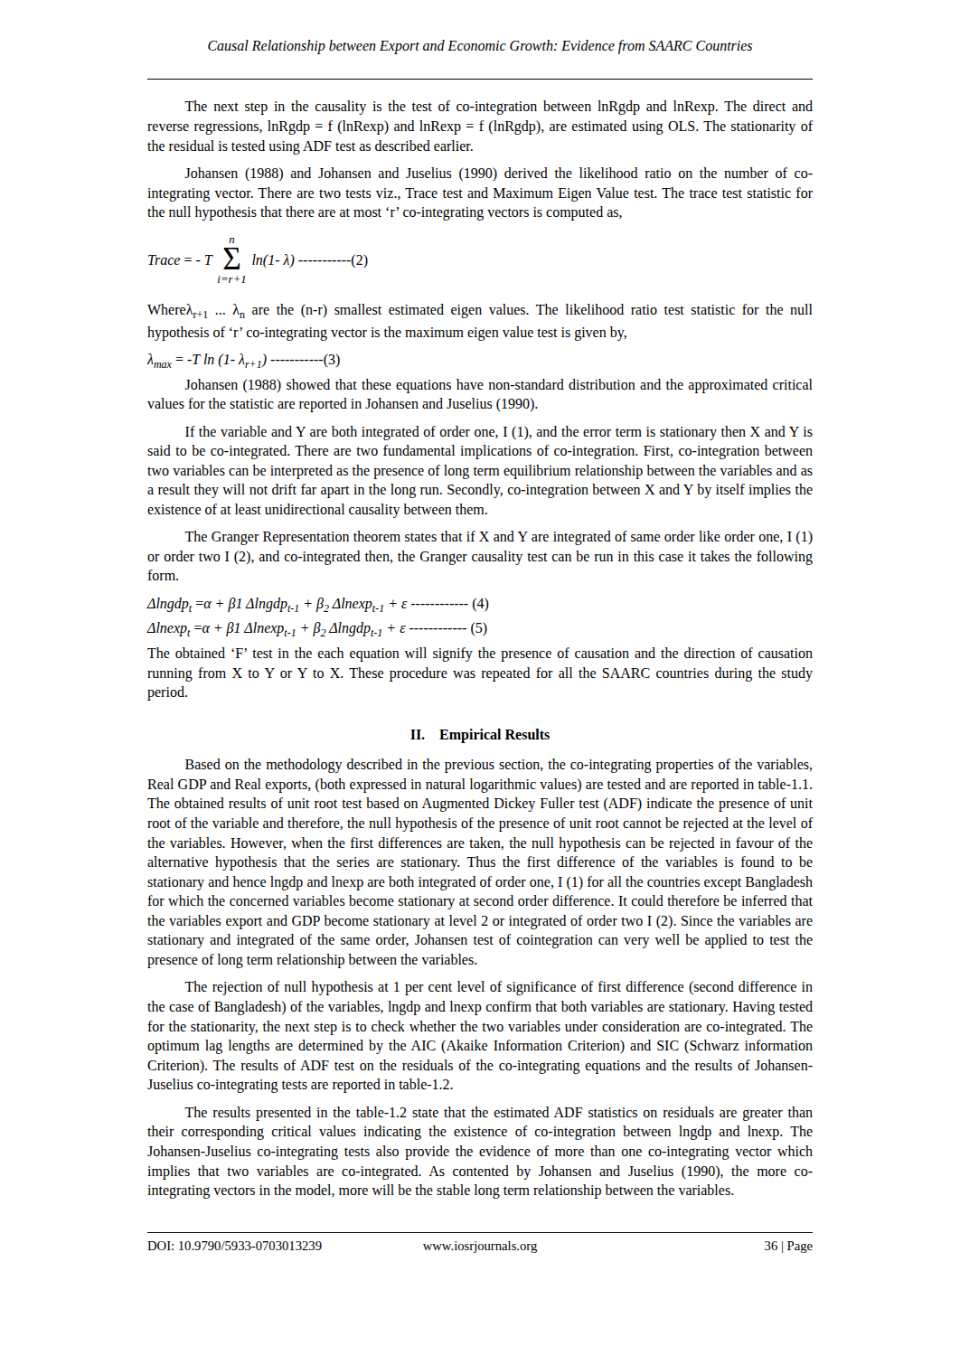Causal Relationship between Export and Economic Growth: Evidence from SAARC Countries
The next step in the causality is the test of co-integration between lnRgdp and lnRexp. The direct and reverse regressions, lnRgdp = f (lnRexp) and lnRexp = f (lnRgdp), are estimated using OLS. The stationarity of the residual is tested using ADF test as described earlier.
Johansen (1988) and Johansen and Juselius (1990) derived the likelihood ratio on the number of co-integrating vector. There are two tests viz., Trace test and Maximum Eigen Value test. The trace test statistic for the null hypothesis that there are at most ‘r’ co-integrating vectors is computed as,
Trace = - T n Σ i=r+1 ln(1- λ) -----------(2)
Whereλr+1 ... λn are the (n-r) smallest estimated eigen values. The likelihood ratio test statistic for the null hypothesis of ‘r’ co-integrating vector is the maximum eigen value test is given by,
λmax = -T ln (1- λr+1) -----------(3)
Johansen (1988) showed that these equations have non-standard distribution and the approximated critical values for the statistic are reported in Johansen and Juselius (1990).
If the variable and Y are both integrated of order one, I (1), and the error term is stationary then X and Y is said to be co-integrated. There are two fundamental implications of co-integration. First, co-integration between two variables can be interpreted as the presence of long term equilibrium relationship between the variables and as a result they will not drift far apart in the long run. Secondly, co-integration between X and Y by itself implies the existence of at least unidirectional causality between them.
The Granger Representation theorem states that if X and Y are integrated of same order like order one, I (1) or order two I (2), and co-integrated then, the Granger causality test can be run in this case it takes the following form.
Δlngdpt =α + β1 Δlngdpt-1 + β2 Δlnexpt-1 + ε ------------ (4)
Δlnexpt =α + β1 Δlnexpt-1 + β2 Δlngdpt-1 + ε ------------ (5)
The obtained ‘F’ test in the each equation will signify the presence of causation and the direction of causation running from X to Y or Y to X. These procedure was repeated for all the SAARC countries during the study period.
II. Empirical Results
Based on the methodology described in the previous section, the co-integrating properties of the variables, Real GDP and Real exports, (both expressed in natural logarithmic values) are tested and are reported in table-1.1. The obtained results of unit root test based on Augmented Dickey Fuller test (ADF) indicate the presence of unit root of the variable and therefore, the null hypothesis of the presence of unit root cannot be rejected at the level of the variables. However, when the first differences are taken, the null hypothesis can be rejected in favour of the alternative hypothesis that the series are stationary. Thus the first difference of the variables is found to be stationary and hence lngdp and lnexp are both integrated of order one, I (1) for all the countries except Bangladesh for which the concerned variables become stationary at second order difference. It could therefore be inferred that the variables export and GDP become stationary at level 2 or integrated of order two I (2). Since the variables are stationary and integrated of the same order, Johansen test of cointegration can very well be applied to test the presence of long term relationship between the variables.
The rejection of null hypothesis at 1 per cent level of significance of first difference (second difference in the case of Bangladesh) of the variables, lngdp and lnexp confirm that both variables are stationary. Having tested for the stationarity, the next step is to check whether the two variables under consideration are co-integrated. The optimum lag lengths are determined by the AIC (Akaike Information Criterion) and SIC (Schwarz information Criterion). The results of ADF test on the residuals of the co-integrating equations and the results of Johansen-Juselius co-integrating tests are reported in table-1.2.
The results presented in the table-1.2 state that the estimated ADF statistics on residuals are greater than their corresponding critical values indicating the existence of co-integration between lngdp and lnexp. The Johansen-Juselius co-integrating tests also provide the evidence of more than one co-integrating vector which implies that two variables are co-integrated. As contented by Johansen and Juselius (1990), the more co-integrating vectors in the model, more will be the stable long term relationship between the variables.
DOI: 10.9790/5933-0703013239
www.iosrjournals.org
36 | Page